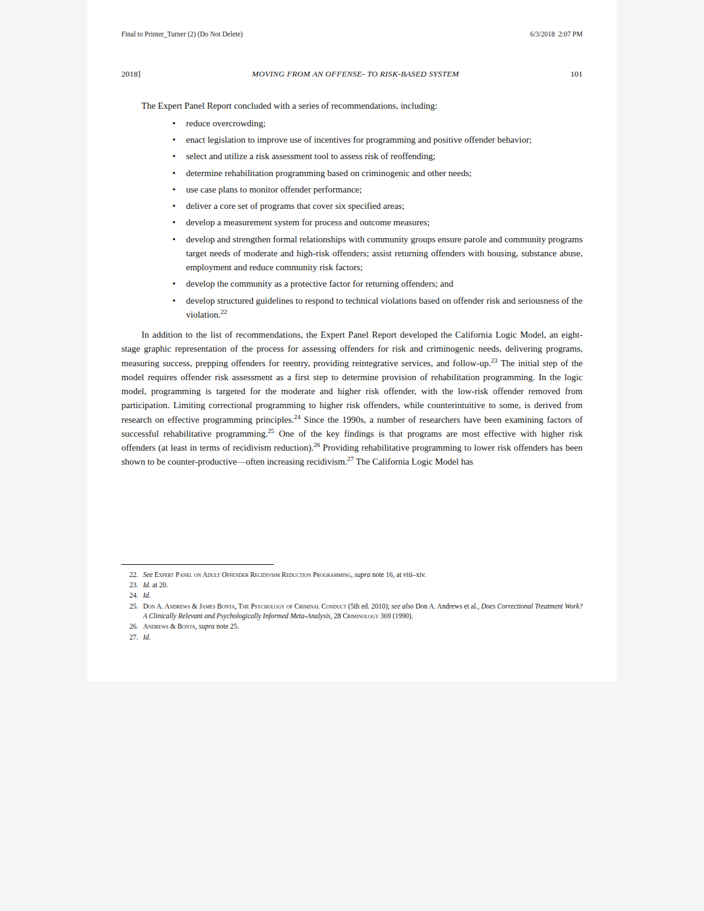Final to Printer_Turner (2) (Do Not Delete) 6/3/2018 2:07 PM
2018] MOVING FROM AN OFFENSE- TO RISK-BASED SYSTEM 101
The Expert Panel Report concluded with a series of recommendations, including:
reduce overcrowding;
enact legislation to improve use of incentives for programming and positive offender behavior;
select and utilize a risk assessment tool to assess risk of reoffending;
determine rehabilitation programming based on criminogenic and other needs;
use case plans to monitor offender performance;
deliver a core set of programs that cover six specified areas;
develop a measurement system for process and outcome measures;
develop and strengthen formal relationships with community groups ensure parole and community programs target needs of moderate and high-risk offenders; assist returning offenders with housing, substance abuse, employment and reduce community risk factors;
develop the community as a protective factor for returning offenders; and
develop structured guidelines to respond to technical violations based on offender risk and seriousness of the violation.22
In addition to the list of recommendations, the Expert Panel Report developed the California Logic Model, an eight-stage graphic representation of the process for assessing offenders for risk and criminogenic needs, delivering programs, measuring success, prepping offenders for reentry, providing reintegrative services, and follow-up.23 The initial step of the model requires offender risk assessment as a first step to determine provision of rehabilitation programming. In the logic model, programming is targeted for the moderate and higher risk offender, with the low-risk offender removed from participation. Limiting correctional programming to higher risk offenders, while counterintuitive to some, is derived from research on effective programming principles.24 Since the 1990s, a number of researchers have been examining factors of successful rehabilitative programming.25 One of the key findings is that programs are most effective with higher risk offenders (at least in terms of recidivism reduction).26 Providing rehabilitative programming to lower risk offenders has been shown to be counter-productive—often increasing recidivism.27 The California Logic Model has
22. See Expert Panel on Adult Offender Recidivism Reduction Programming, supra note 16, at viii–xiv.
23. Id. at 20.
24. Id.
25. Don A. Andrews & James Bonta, The Psychology of Criminal Conduct (5th ed. 2010); see also Don A. Andrews et al., Does Correctional Treatment Work? A Clinically Relevant and Psychologically Informed Meta-Analysis, 28 Criminology 369 (1990).
26. Andrews & Bonta, supra note 25.
27. Id.